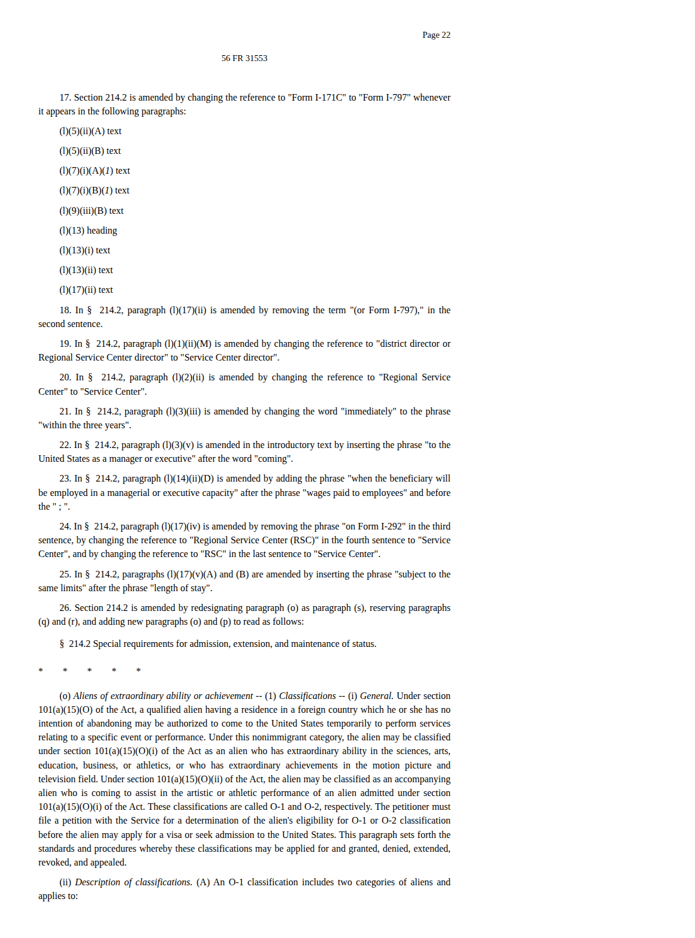Page 22
56 FR 31553
17. Section 214.2 is amended by changing the reference to "Form I-171C" to "Form I-797" whenever it appears in the following paragraphs:
(l)(5)(ii)(A) text
(l)(5)(ii)(B) text
(l)(7)(i)(A)(1) text
(l)(7)(i)(B)(1) text
(l)(9)(iii)(B) text
(l)(13) heading
(l)(13)(i) text
(l)(13)(ii) text
(l)(17)(ii) text
18. In § 214.2, paragraph (l)(17)(ii) is amended by removing the term "(or Form I-797)," in the second sentence.
19. In § 214.2, paragraph (l)(1)(ii)(M) is amended by changing the reference to "district director or Regional Service Center director" to "Service Center director".
20. In § 214.2, paragraph (l)(2)(ii) is amended by changing the reference to "Regional Service Center" to "Service Center".
21. In § 214.2, paragraph (l)(3)(iii) is amended by changing the word "immediately" to the phrase "within the three years".
22. In § 214.2, paragraph (l)(3)(v) is amended in the introductory text by inserting the phrase "to the United States as a manager or executive" after the word "coming".
23. In § 214.2, paragraph (l)(14)(ii)(D) is amended by adding the phrase "when the beneficiary will be employed in a managerial or executive capacity" after the phrase "wages paid to employees" and before the " ; ".
24. In § 214.2, paragraph (l)(17)(iv) is amended by removing the phrase "on Form I-292" in the third sentence, by changing the reference to "Regional Service Center (RSC)" in the fourth sentence to "Service Center", and by changing the reference to "RSC" in the last sentence to "Service Center".
25. In § 214.2, paragraphs (l)(17)(v)(A) and (B) are amended by inserting the phrase "subject to the same limits" after the phrase "length of stay".
26. Section 214.2 is amended by redesignating paragraph (o) as paragraph (s), reserving paragraphs (q) and (r), and adding new paragraphs (o) and (p) to read as follows:
§ 214.2 Special requirements for admission, extension, and maintenance of status.
* * * * *
(o) Aliens of extraordinary ability or achievement -- (1) Classifications -- (i) General. Under section 101(a)(15)(O) of the Act, a qualified alien having a residence in a foreign country which he or she has no intention of abandoning may be authorized to come to the United States temporarily to perform services relating to a specific event or performance. Under this nonimmigrant category, the alien may be classified under section 101(a)(15)(O)(i) of the Act as an alien who has extraordinary ability in the sciences, arts, education, business, or athletics, or who has extraordinary achievements in the motion picture and television field. Under section 101(a)(15)(O)(ii) of the Act, the alien may be classified as an accompanying alien who is coming to assist in the artistic or athletic performance of an alien admitted under section 101(a)(15)(O)(i) of the Act. These classifications are called O-1 and O-2, respectively. The petitioner must file a petition with the Service for a determination of the alien's eligibility for O-1 or O-2 classification before the alien may apply for a visa or seek admission to the United States. This paragraph sets forth the standards and procedures whereby these classifications may be applied for and granted, denied, extended, revoked, and appealed.
(ii) Description of classifications. (A) An O-1 classification includes two categories of aliens and applies to: